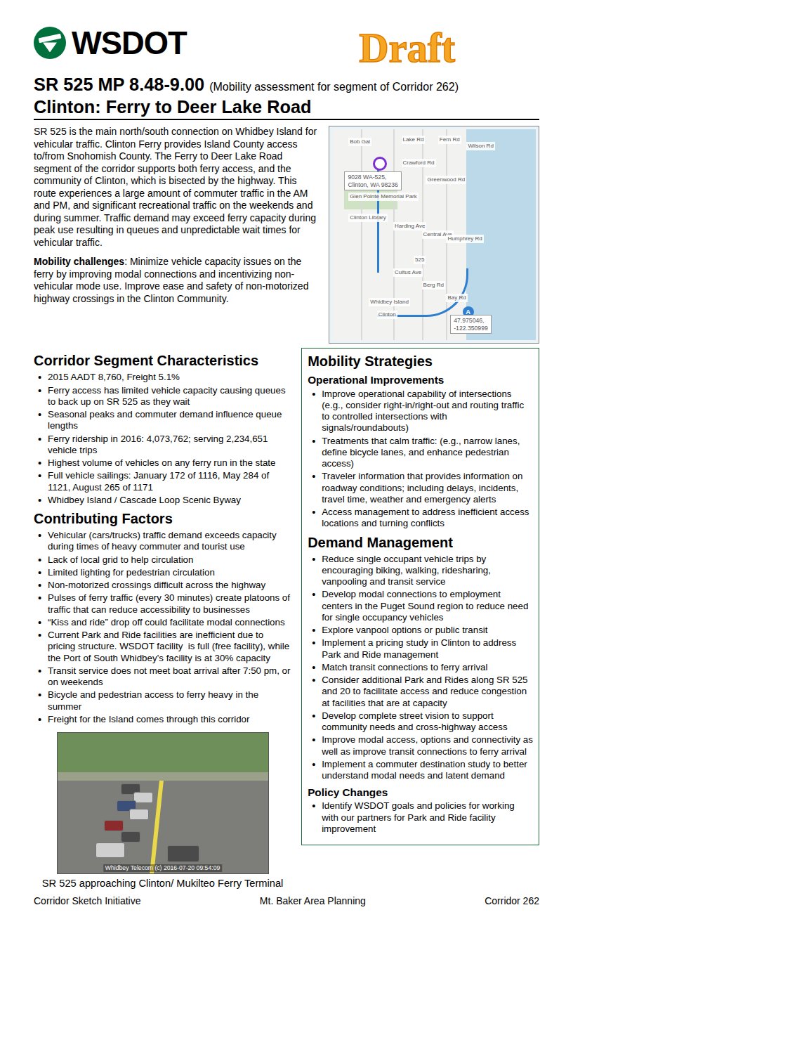WSDOT
Draft
SR 525 MP 8.48-9.00 (Mobility assessment for segment of Corridor 262)
Clinton: Ferry to Deer Lake Road
SR 525 is the main north/south connection on Whidbey Island for vehicular traffic. Clinton Ferry provides Island County access to/from Snohomish County. The Ferry to Deer Lake Road segment of the corridor supports both ferry access, and the community of Clinton, which is bisected by the highway. This route experiences a large amount of commuter traffic in the AM and PM, and significant recreational traffic on the weekends and during summer. Traffic demand may exceed ferry capacity during peak use resulting in queues and unpredictable wait times for vehicular traffic.
Mobility challenges: Minimize vehicle capacity issues on the ferry by improving modal connections and incentivizing non-vehicular mode use. Improve ease and safety of non-motorized highway crossings in the Clinton Community.
A
9028 WA-525,
Clinton, WA 98236
47.975046,
-122.350999
Bob Gal
Lake Rd
Fern Rd
Wilson Rd
Crawford Rd
Greenwood Rd
Glen Pointe Memorial Park
Clinton Library
Harding Ave
Central Ave
Humphrey Rd
Cultus Ave
Berg Rd
Bay Rd
Whidbey Island
Clinton
525
Corridor Segment Characteristics
2015 AADT 8,760, Freight 5.1%
Ferry access has limited vehicle capacity causing queues to back up on SR 525 as they wait
Seasonal peaks and commuter demand influence queue lengths
Ferry ridership in 2016: 4,073,762; serving 2,234,651 vehicle trips
Highest volume of vehicles on any ferry run in the state
Full vehicle sailings: January 172 of 1116, May 284 of 1121, August 265 of 1171
Whidbey Island / Cascade Loop Scenic Byway
Contributing Factors
Vehicular (cars/trucks) traffic demand exceeds capacity during times of heavy commuter and tourist use
Lack of local grid to help circulation
Limited lighting for pedestrian circulation
Non-motorized crossings difficult across the highway
Pulses of ferry traffic (every 30 minutes) create platoons of traffic that can reduce accessibility to businesses
“Kiss and ride” drop off could facilitate modal connections
Current Park and Ride facilities are inefficient due to pricing structure. WSDOT facility is full (free facility), while the Port of South Whidbey’s facility is at 30% capacity
Transit service does not meet boat arrival after 7:50 pm, or on weekends
Bicycle and pedestrian access to ferry heavy in the summer
Freight for the Island comes through this corridor
Whidbey Telecom (c) 2016-07-20 09:54:09
SR 525 approaching Clinton/ Mukilteo Ferry Terminal
Mobility Strategies
Operational Improvements
Improve operational capability of intersections (e.g., consider right-in/right-out and routing traffic to controlled intersections with signals/roundabouts)
Treatments that calm traffic: (e.g., narrow lanes, define bicycle lanes, and enhance pedestrian access)
Traveler information that provides information on roadway conditions; including delays, incidents, travel time, weather and emergency alerts
Access management to address inefficient access locations and turning conflicts
Demand Management
Reduce single occupant vehicle trips by encouraging biking, walking, ridesharing, vanpooling and transit service
Develop modal connections to employment centers in the Puget Sound region to reduce need for single occupancy vehicles
Explore vanpool options or public transit
Implement a pricing study in Clinton to address Park and Ride management
Match transit connections to ferry arrival
Consider additional Park and Rides along SR 525 and 20 to facilitate access and reduce congestion at facilities that are at capacity
Develop complete street vision to support community needs and cross-highway access
Improve modal access, options and connectivity as well as improve transit connections to ferry arrival
Implement a commuter destination study to better understand modal needs and latent demand
Policy Changes
Identify WSDOT goals and policies for working with our partners for Park and Ride facility improvement
Corridor Sketch Initiative
Mt. Baker Area Planning
Corridor 262